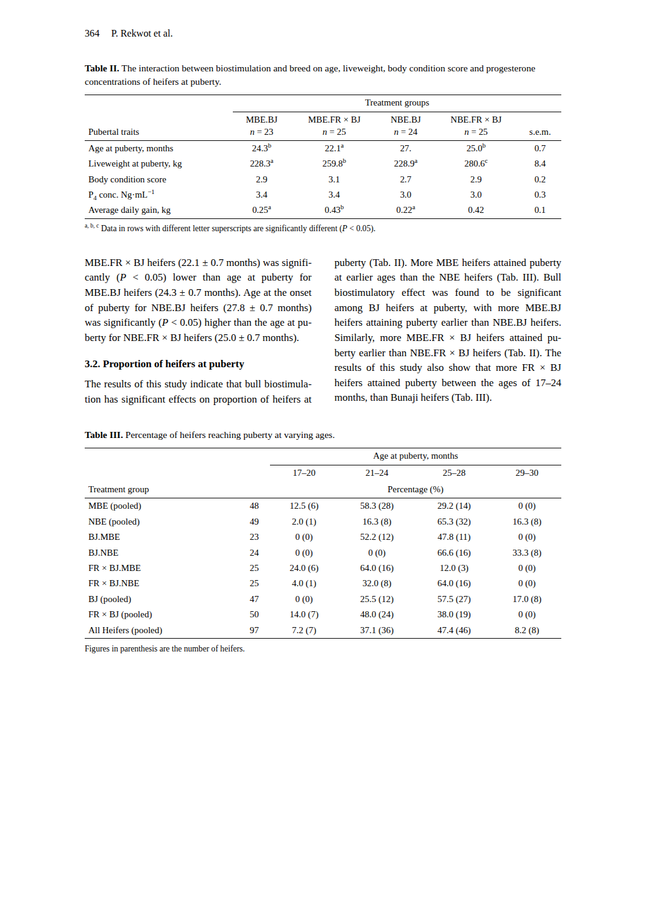364 P. Rekwot et al.
Table II. The interaction between biostimulation and breed on age, liveweight, body condition score and progesterone concentrations of heifers at puberty.
| Pubertal traits | Treatment groups |
| --- | --- |
| MBE.BJ n = 23 | MBE.FR × BJ n = 25 | NBE.BJ n = 24 | NBE.FR × BJ n = 25 | s.e.m. |
| Age at puberty, months | 24.3 b | 22.1 a | 27. | 25.0 b | 0.7 |
| Liveweight at puberty, kg | 228.3 a | 259.8 b | 228.9 a | 280.6 c | 8.4 |
| Body condition score | 2.9 | 3.1 | 2.7 | 2.9 | 0.2 |
| P 4 conc. Ng·mL −1 | 3.4 | 3.4 | 3.0 | 3.0 | 0.3 |
| Average daily gain, kg | 0.25 a | 0.43 b | 0.22 a | 0.42 | 0.1 |
a, b, c Data in rows with different letter superscripts are significantly different (P < 0.05).
MBE.FR × BJ heifers (22.1 ± 0.7 months) was significantly (P < 0.05) lower than age at puberty for MBE.BJ heifers (24.3 ± 0.7 months). Age at the onset of puberty for NBE.BJ heifers (27.8 ± 0.7 months) was significantly (P < 0.05) higher than the age at puberty for NBE.FR × BJ heifers (25.0 ± 0.7 months).
3.2. Proportion of heifers at puberty
The results of this study indicate that bull biostimulation has significant effects on proportion of heifers at puberty (Tab. II). More MBE heifers attained puberty at earlier ages than the NBE heifers (Tab. III). Bull biostimulatory effect was found to be significant among BJ heifers at puberty, with more MBE.BJ heifers attaining puberty earlier than NBE.BJ heifers. Similarly, more MBE.FR × BJ heifers attained puberty earlier than NBE.FR × BJ heifers (Tab. II). The results of this study also show that more FR × BJ heifers attained puberty between the ages of 17–24 months, than Bunaji heifers (Tab. III).
Table III. Percentage of heifers reaching puberty at varying ages.
| Treatment group | | Age at puberty, months |
| --- | --- | --- |
| 17–20 | 21–24 | 25–28 | 29–30 |
| Percentage (%) |
| MBE (pooled) | 48 | 12.5 (6) | 58.3 (28) | 29.2 (14) | 0 (0) |
| NBE (pooled) | 49 | 2.0 (1) | 16.3 (8) | 65.3 (32) | 16.3 (8) |
| BJ.MBE | 23 | 0 (0) | 52.2 (12) | 47.8 (11) | 0 (0) |
| BJ.NBE | 24 | 0 (0) | 0 (0) | 66.6 (16) | 33.3 (8) |
| FR × BJ.MBE | 25 | 24.0 (6) | 64.0 (16) | 12.0 (3) | 0 (0) |
| FR × BJ.NBE | 25 | 4.0 (1) | 32.0 (8) | 64.0 (16) | 0 (0) |
| BJ (pooled) | 47 | 0 (0) | 25.5 (12) | 57.5 (27) | 17.0 (8) |
| FR × BJ (pooled) | 50 | 14.0 (7) | 48.0 (24) | 38.0 (19) | 0 (0) |
| All Heifers (pooled) | 97 | 7.2 (7) | 37.1 (36) | 47.4 (46) | 8.2 (8) |
Figures in parenthesis are the number of heifers.